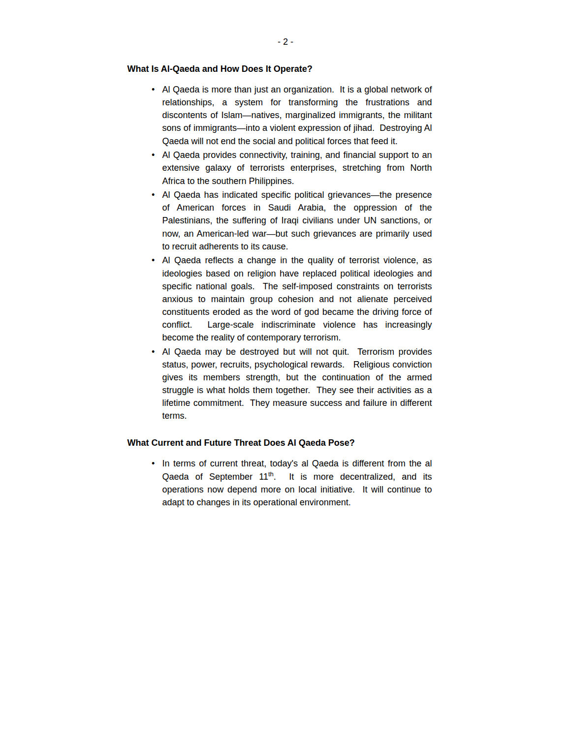- 2 -
What Is Al-Qaeda and How Does It Operate?
Al Qaeda is more than just an organization. It is a global network of relationships, a system for transforming the frustrations and discontents of Islam—natives, marginalized immigrants, the militant sons of immigrants—into a violent expression of jihad. Destroying Al Qaeda will not end the social and political forces that feed it.
Al Qaeda provides connectivity, training, and financial support to an extensive galaxy of terrorists enterprises, stretching from North Africa to the southern Philippines.
Al Qaeda has indicated specific political grievances—the presence of American forces in Saudi Arabia, the oppression of the Palestinians, the suffering of Iraqi civilians under UN sanctions, or now, an American-led war—but such grievances are primarily used to recruit adherents to its cause.
Al Qaeda reflects a change in the quality of terrorist violence, as ideologies based on religion have replaced political ideologies and specific national goals. The self-imposed constraints on terrorists anxious to maintain group cohesion and not alienate perceived constituents eroded as the word of god became the driving force of conflict. Large-scale indiscriminate violence has increasingly become the reality of contemporary terrorism.
Al Qaeda may be destroyed but will not quit. Terrorism provides status, power, recruits, psychological rewards. Religious conviction gives its members strength, but the continuation of the armed struggle is what holds them together. They see their activities as a lifetime commitment. They measure success and failure in different terms.
What Current and Future Threat Does Al Qaeda Pose?
In terms of current threat, today's al Qaeda is different from the al Qaeda of September 11th. It is more decentralized, and its operations now depend more on local initiative. It will continue to adapt to changes in its operational environment.